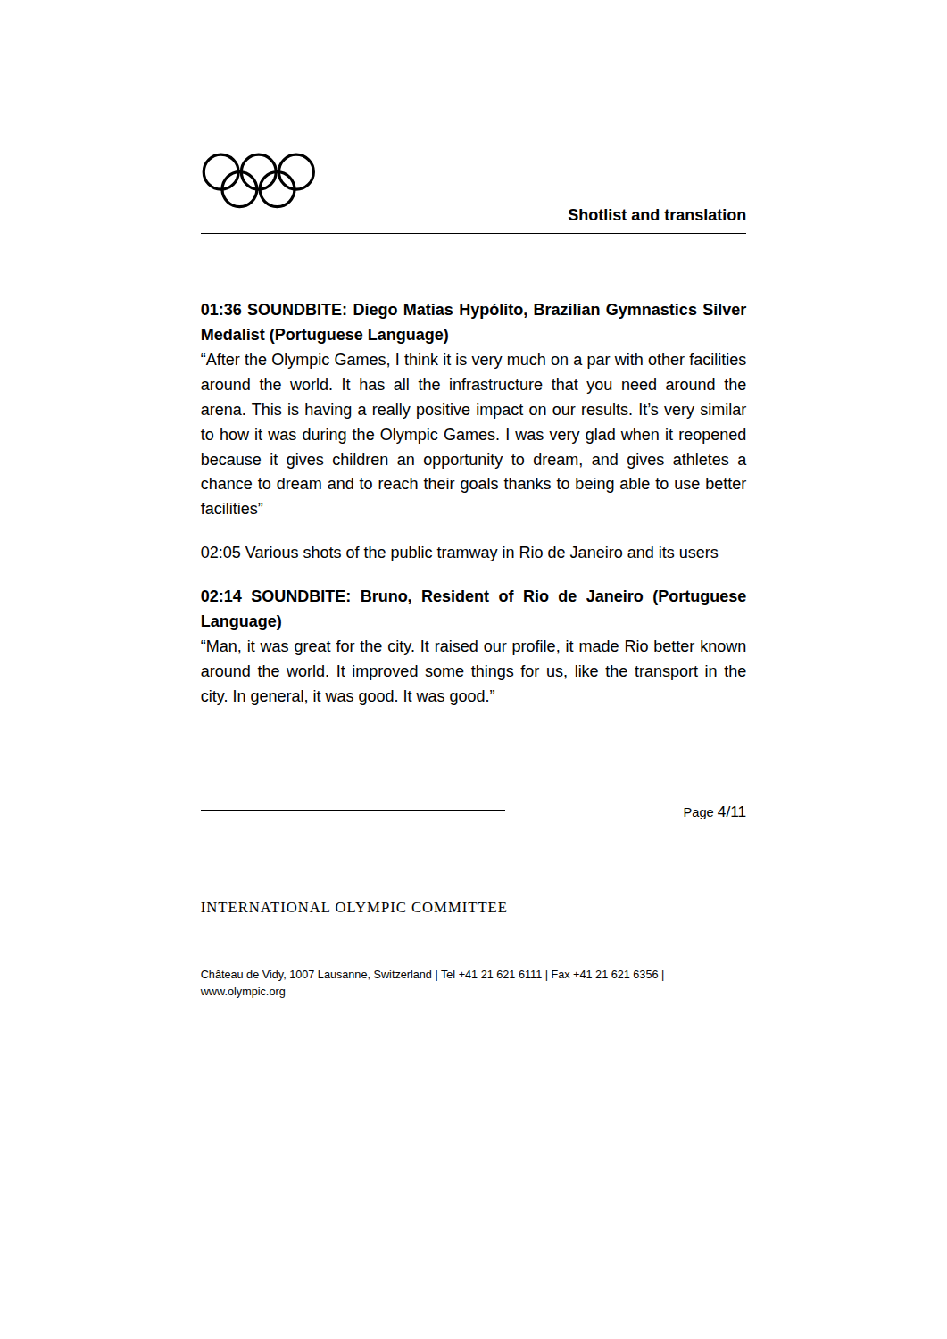Shotlist and translation
01:36 SOUNDBITE: Diego Matias Hypólito, Brazilian Gymnastics Silver Medalist (Portuguese Language)
“After the Olympic Games, I think it is very much on a par with other facilities around the world. It has all the infrastructure that you need around the arena. This is having a really positive impact on our results. It’s very similar to how it was during the Olympic Games. I was very glad when it reopened because it gives children an opportunity to dream, and gives athletes a chance to dream and to reach their goals thanks to being able to use better facilities”
02:05 Various shots of the public tramway in Rio de Janeiro and its users
02:14 SOUNDBITE: Bruno, Resident of Rio de Janeiro (Portuguese Language)
“Man, it was great for the city. It raised our profile, it made Rio better known around the world. It improved some things for us, like the transport in the city. In general, it was good. It was good.”
Page 4/11
INTERNATIONAL OLYMPIC COMMITTEE
Château de Vidy, 1007 Lausanne, Switzerland | Tel +41 21 621 6111 | Fax +41 21 621 6356 | www.olympic.org